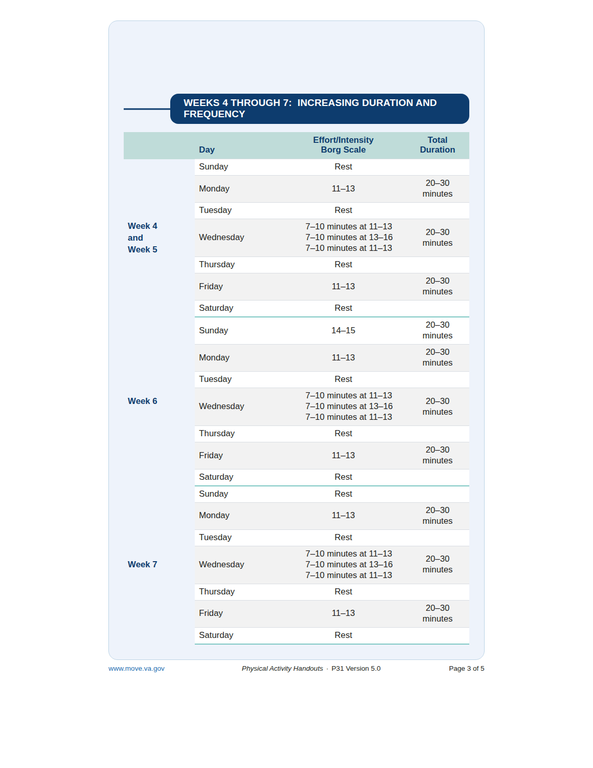WEEKS 4 THROUGH 7: INCREASING DURATION AND FREQUENCY
| | Day | Effort/Intensity Borg Scale | Total Duration |
| --- | --- | --- | --- |
| Week 4 and Week 5 | Sunday | Rest | |
| Monday | 11–13 | 20–30 minutes |
| Tuesday | Rest | |
| Wednesday | 7–10 minutes at 11–13 7–10 minutes at 13–16 7–10 minutes at 11–13 | 20–30 minutes |
| Thursday | Rest | |
| Friday | 11–13 | 20–30 minutes |
| Saturday | Rest | |
| Week 6 | Sunday | 14–15 | 20–30 minutes |
| Monday | 11–13 | 20–30 minutes |
| Tuesday | Rest | |
| Wednesday | 7–10 minutes at 11–13 7–10 minutes at 13–16 7–10 minutes at 11–13 | 20–30 minutes |
| Thursday | Rest | |
| Friday | 11–13 | 20–30 minutes |
| Saturday | Rest | |
| Week 7 | Sunday | Rest | |
| Monday | 11–13 | 20–30 minutes |
| Tuesday | Rest | |
| Wednesday | 7–10 minutes at 11–13 7–10 minutes at 13–16 7–10 minutes at 11–13 | 20–30 minutes |
| Thursday | Rest | |
| Friday | 11–13 | 20–30 minutes |
| Saturday | Rest | |
www.move.va.gov
Physical Activity Handouts·P31 Version 5.0
Page 3 of 5